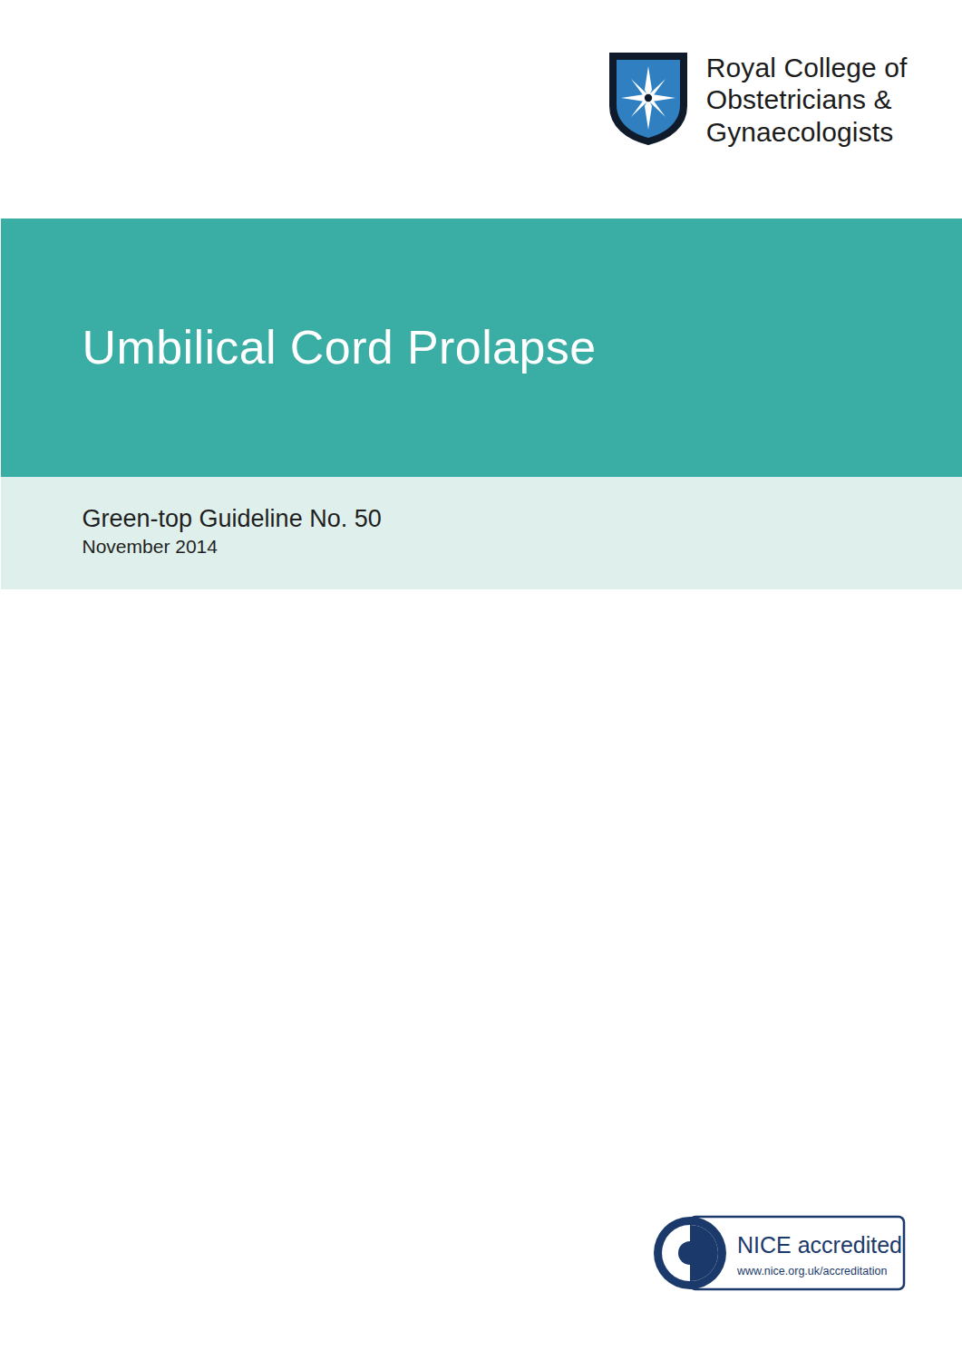Royal College of
Obstetricians &
Gynaecologists
Umbilical Cord Prolapse
Green-top Guideline No. 50
November 2014
NICE accredited www.nice.org.uk/accreditation